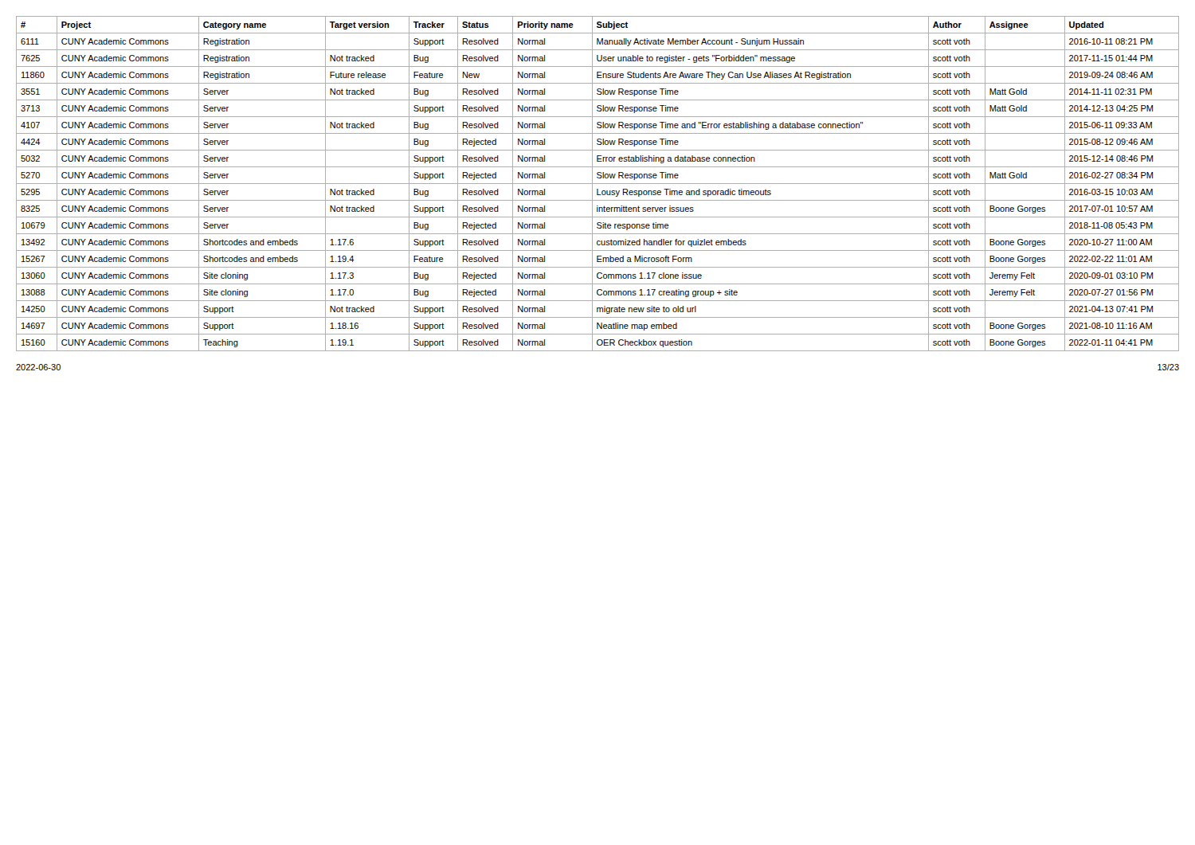| # | Project | Category name | Target version | Tracker | Status | Priority name | Subject | Author | Assignee | Updated |
| --- | --- | --- | --- | --- | --- | --- | --- | --- | --- | --- |
| 6111 | CUNY Academic Commons | Registration | | Support | Resolved | Normal | Manually Activate Member Account - Sunjum Hussain | scott voth | | 2016-10-11 08:21 PM |
| 7625 | CUNY Academic Commons | Registration | Not tracked | Bug | Resolved | Normal | User unable to register - gets "Forbidden" message | scott voth | | 2017-11-15 01:44 PM |
| 11860 | CUNY Academic Commons | Registration | Future release | Feature | New | Normal | Ensure Students Are Aware They Can Use Aliases At Registration | scott voth | | 2019-09-24 08:46 AM |
| 3551 | CUNY Academic Commons | Server | Not tracked | Bug | Resolved | Normal | Slow Response Time | scott voth | Matt Gold | 2014-11-11 02:31 PM |
| 3713 | CUNY Academic Commons | Server | | Support | Resolved | Normal | Slow Response Time | scott voth | Matt Gold | 2014-12-13 04:25 PM |
| 4107 | CUNY Academic Commons | Server | Not tracked | Bug | Resolved | Normal | Slow Response Time and "Error establishing a database connection" | scott voth | | 2015-06-11 09:33 AM |
| 4424 | CUNY Academic Commons | Server | | Bug | Rejected | Normal | Slow Response Time | scott voth | | 2015-08-12 09:46 AM |
| 5032 | CUNY Academic Commons | Server | | Support | Resolved | Normal | Error establishing a database connection | scott voth | | 2015-12-14 08:46 PM |
| 5270 | CUNY Academic Commons | Server | | Support | Rejected | Normal | Slow Response Time | scott voth | Matt Gold | 2016-02-27 08:34 PM |
| 5295 | CUNY Academic Commons | Server | Not tracked | Bug | Resolved | Normal | Lousy Response Time and sporadic timeouts | scott voth | | 2016-03-15 10:03 AM |
| 8325 | CUNY Academic Commons | Server | Not tracked | Support | Resolved | Normal | intermittent server issues | scott voth | Boone Gorges | 2017-07-01 10:57 AM |
| 10679 | CUNY Academic Commons | Server | | Bug | Rejected | Normal | Site response time | scott voth | | 2018-11-08 05:43 PM |
| 13492 | CUNY Academic Commons | Shortcodes and embeds | 1.17.6 | Support | Resolved | Normal | customized handler for quizlet embeds | scott voth | Boone Gorges | 2020-10-27 11:00 AM |
| 15267 | CUNY Academic Commons | Shortcodes and embeds | 1.19.4 | Feature | Resolved | Normal | Embed a Microsoft Form | scott voth | Boone Gorges | 2022-02-22 11:01 AM |
| 13060 | CUNY Academic Commons | Site cloning | 1.17.3 | Bug | Rejected | Normal | Commons 1.17 clone issue | scott voth | Jeremy Felt | 2020-09-01 03:10 PM |
| 13088 | CUNY Academic Commons | Site cloning | 1.17.0 | Bug | Rejected | Normal | Commons 1.17 creating group + site | scott voth | Jeremy Felt | 2020-07-27 01:56 PM |
| 14250 | CUNY Academic Commons | Support | Not tracked | Support | Resolved | Normal | migrate new site to old url | scott voth | | 2021-04-13 07:41 PM |
| 14697 | CUNY Academic Commons | Support | 1.18.16 | Support | Resolved | Normal | Neatline map embed | scott voth | Boone Gorges | 2021-08-10 11:16 AM |
| 15160 | CUNY Academic Commons | Teaching | 1.19.1 | Support | Resolved | Normal | OER Checkbox question | scott voth | Boone Gorges | 2022-01-11 04:41 PM |
2022-06-30 13/23